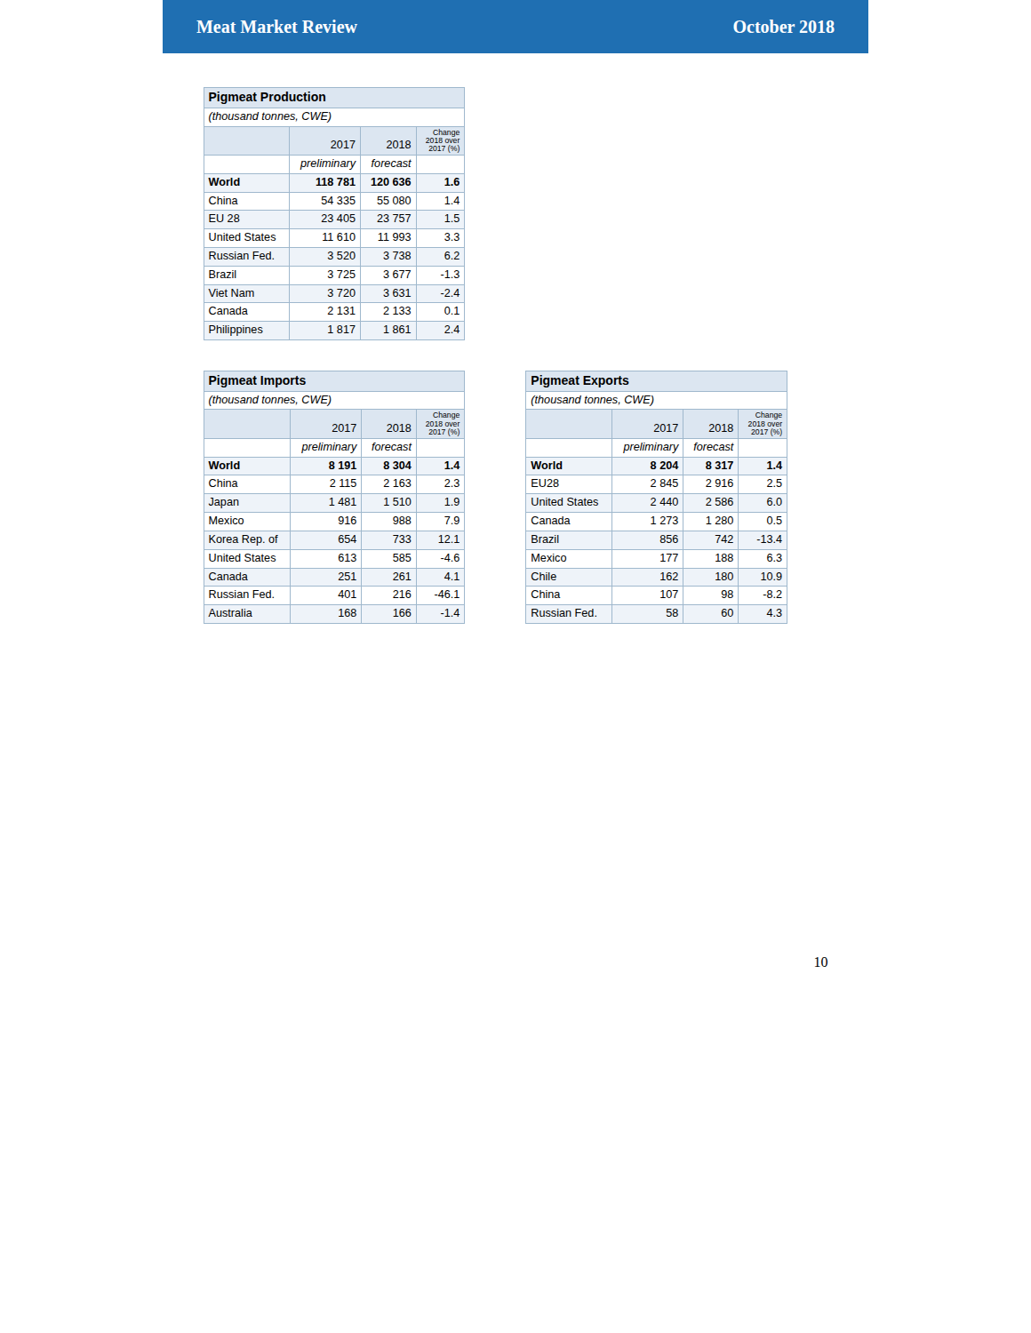Meat Market Review
October 2018
| Pigmeat Production |
| (thousand tonnes, CWE) |
| | 2017 | 2018 | Change 2018 over 2017 (%) |
| | preliminary | forecast | |
| World | 118 781 | 120 636 | 1.6 |
| China | 54 335 | 55 080 | 1.4 |
| EU 28 | 23 405 | 23 757 | 1.5 |
| United States | 11 610 | 11 993 | 3.3 |
| Russian Fed. | 3 520 | 3 738 | 6.2 |
| Brazil | 3 725 | 3 677 | -1.3 |
| Viet Nam | 3 720 | 3 631 | -2.4 |
| Canada | 2 131 | 2 133 | 0.1 |
| Philippines | 1 817 | 1 861 | 2.4 |
| Pigmeat Imports |
| (thousand tonnes, CWE) |
| | 2017 | 2018 | Change 2018 over 2017 (%) |
| | preliminary | forecast | |
| World | 8 191 | 8 304 | 1.4 |
| China | 2 115 | 2 163 | 2.3 |
| Japan | 1 481 | 1 510 | 1.9 |
| Mexico | 916 | 988 | 7.9 |
| Korea Rep. of | 654 | 733 | 12.1 |
| United States | 613 | 585 | -4.6 |
| Canada | 251 | 261 | 4.1 |
| Russian Fed. | 401 | 216 | -46.1 |
| Australia | 168 | 166 | -1.4 |
| Pigmeat Exports |
| (thousand tonnes, CWE) |
| | 2017 | 2018 | Change 2018 over 2017 (%) |
| | preliminary | forecast | |
| World | 8 204 | 8 317 | 1.4 |
| EU28 | 2 845 | 2 916 | 2.5 |
| United States | 2 440 | 2 586 | 6.0 |
| Canada | 1 273 | 1 280 | 0.5 |
| Brazil | 856 | 742 | -13.4 |
| Mexico | 177 | 188 | 6.3 |
| Chile | 162 | 180 | 10.9 |
| China | 107 | 98 | -8.2 |
| Russian Fed. | 58 | 60 | 4.3 |
10